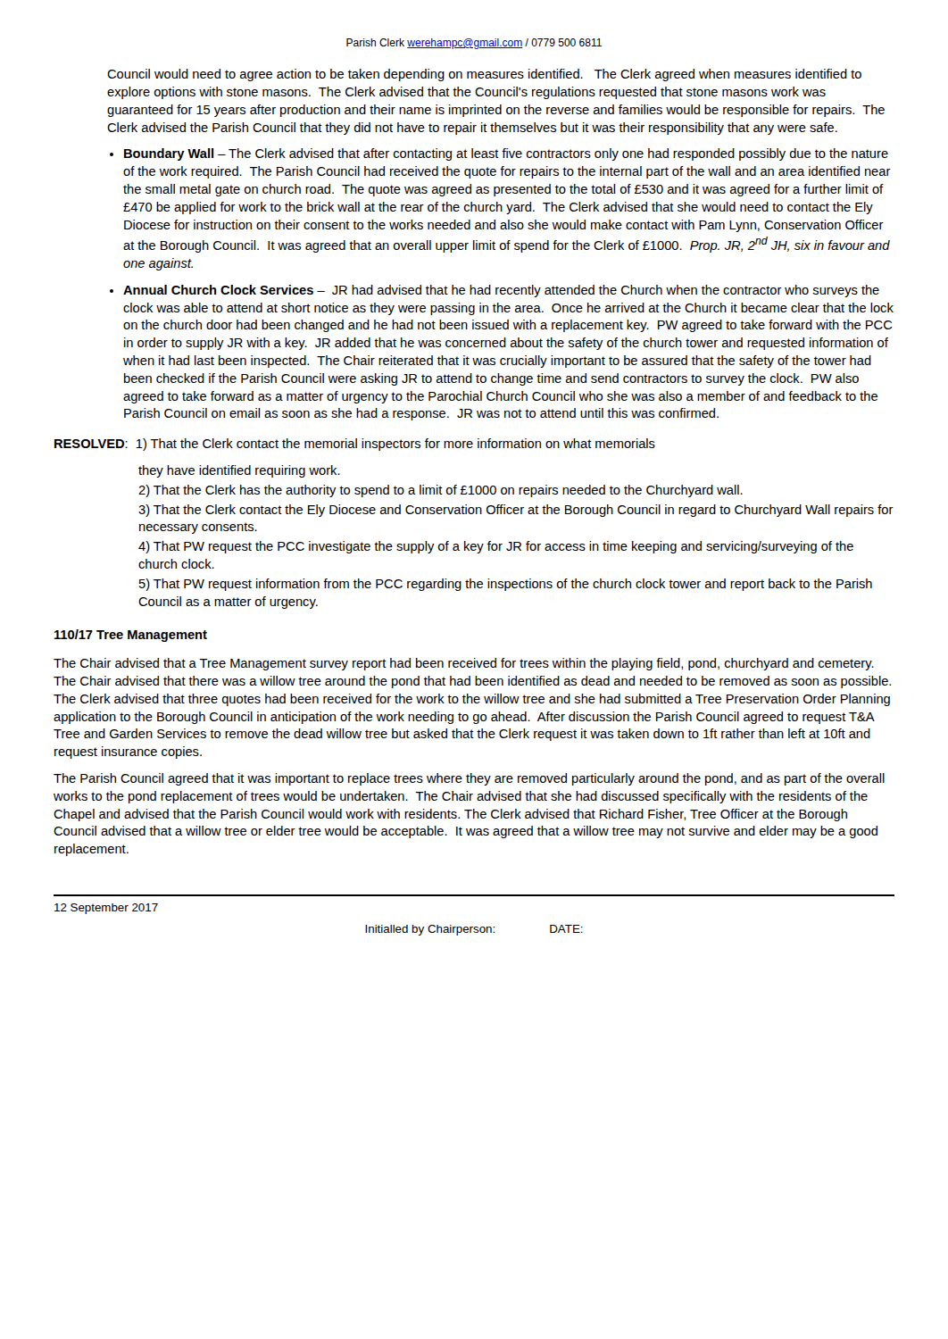Parish Clerk werehampc@gmail.com / 0779 500 6811
Council would need to agree action to be taken depending on measures identified. The Clerk agreed when measures identified to explore options with stone masons. The Clerk advised that the Council's regulations requested that stone masons work was guaranteed for 15 years after production and their name is imprinted on the reverse and families would be responsible for repairs. The Clerk advised the Parish Council that they did not have to repair it themselves but it was their responsibility that any were safe.
Boundary Wall – The Clerk advised that after contacting at least five contractors only one had responded possibly due to the nature of the work required. The Parish Council had received the quote for repairs to the internal part of the wall and an area identified near the small metal gate on church road. The quote was agreed as presented to the total of £530 and it was agreed for a further limit of £470 be applied for work to the brick wall at the rear of the church yard. The Clerk advised that she would need to contact the Ely Diocese for instruction on their consent to the works needed and also she would make contact with Pam Lynn, Conservation Officer at the Borough Council. It was agreed that an overall upper limit of spend for the Clerk of £1000. Prop. JR, 2nd JH, six in favour and one against.
Annual Church Clock Services – JR had advised that he had recently attended the Church when the contractor who surveys the clock was able to attend at short notice as they were passing in the area. Once he arrived at the Church it became clear that the lock on the church door had been changed and he had not been issued with a replacement key. PW agreed to take forward with the PCC in order to supply JR with a key. JR added that he was concerned about the safety of the church tower and requested information of when it had last been inspected. The Chair reiterated that it was crucially important to be assured that the safety of the tower had been checked if the Parish Council were asking JR to attend to change time and send contractors to survey the clock. PW also agreed to take forward as a matter of urgency to the Parochial Church Council who she was also a member of and feedback to the Parish Council on email as soon as she had a response. JR was not to attend until this was confirmed.
RESOLVED: 1) That the Clerk contact the memorial inspectors for more information on what memorials
they have identified requiring work.
2) That the Clerk has the authority to spend to a limit of £1000 on repairs needed to the Churchyard wall.
3) That the Clerk contact the Ely Diocese and Conservation Officer at the Borough Council in regard to Churchyard Wall repairs for necessary consents.
4) That PW request the PCC investigate the supply of a key for JR for access in time keeping and servicing/surveying of the church clock.
5) That PW request information from the PCC regarding the inspections of the church clock tower and report back to the Parish Council as a matter of urgency.
110/17 Tree Management
The Chair advised that a Tree Management survey report had been received for trees within the playing field, pond, churchyard and cemetery. The Chair advised that there was a willow tree around the pond that had been identified as dead and needed to be removed as soon as possible. The Clerk advised that three quotes had been received for the work to the willow tree and she had submitted a Tree Preservation Order Planning application to the Borough Council in anticipation of the work needing to go ahead. After discussion the Parish Council agreed to request T&A Tree and Garden Services to remove the dead willow tree but asked that the Clerk request it was taken down to 1ft rather than left at 10ft and request insurance copies.
The Parish Council agreed that it was important to replace trees where they are removed particularly around the pond, and as part of the overall works to the pond replacement of trees would be undertaken. The Chair advised that she had discussed specifically with the residents of the Chapel and advised that the Parish Council would work with residents. The Clerk advised that Richard Fisher, Tree Officer at the Borough Council advised that a willow tree or elder tree would be acceptable. It was agreed that a willow tree may not survive and elder may be a good replacement.
12 September 2017
Initialled by Chairperson:DATE: